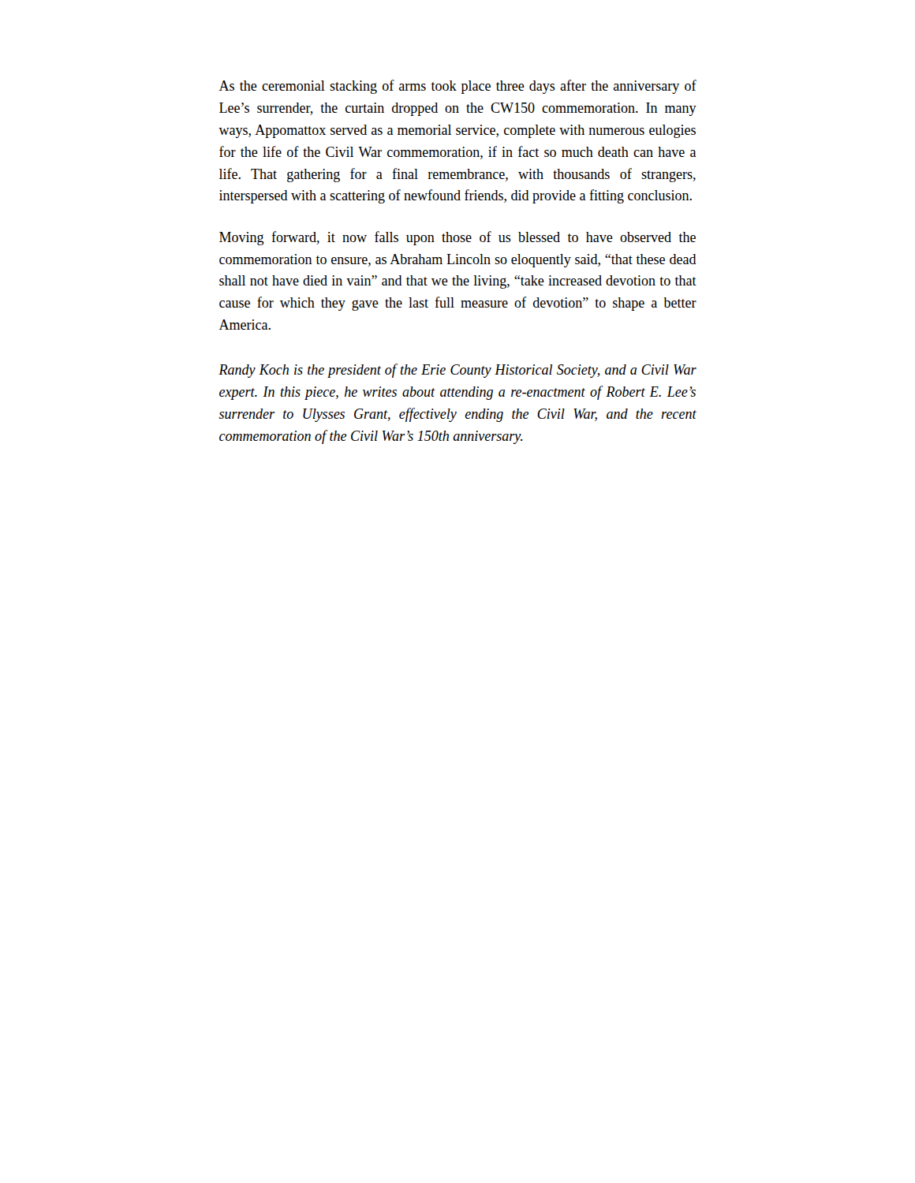As the ceremonial stacking of arms took place three days after the anniversary of Lee’s surrender, the curtain dropped on the CW150 commemoration. In many ways, Appomattox served as a memorial service, complete with numerous eulogies for the life of the Civil War commemoration, if in fact so much death can have a life. That gathering for a final remembrance, with thousands of strangers, interspersed with a scattering of newfound friends, did provide a fitting conclusion.
Moving forward, it now falls upon those of us blessed to have observed the commemoration to ensure, as Abraham Lincoln so eloquently said, “that these dead shall not have died in vain” and that we the living, “take increased devotion to that cause for which they gave the last full measure of devotion” to shape a better America.
Randy Koch is the president of the Erie County Historical Society, and a Civil War expert. In this piece, he writes about attending a re-enactment of Robert E. Lee’s surrender to Ulysses Grant, effectively ending the Civil War, and the recent commemoration of the Civil War’s 150th anniversary.